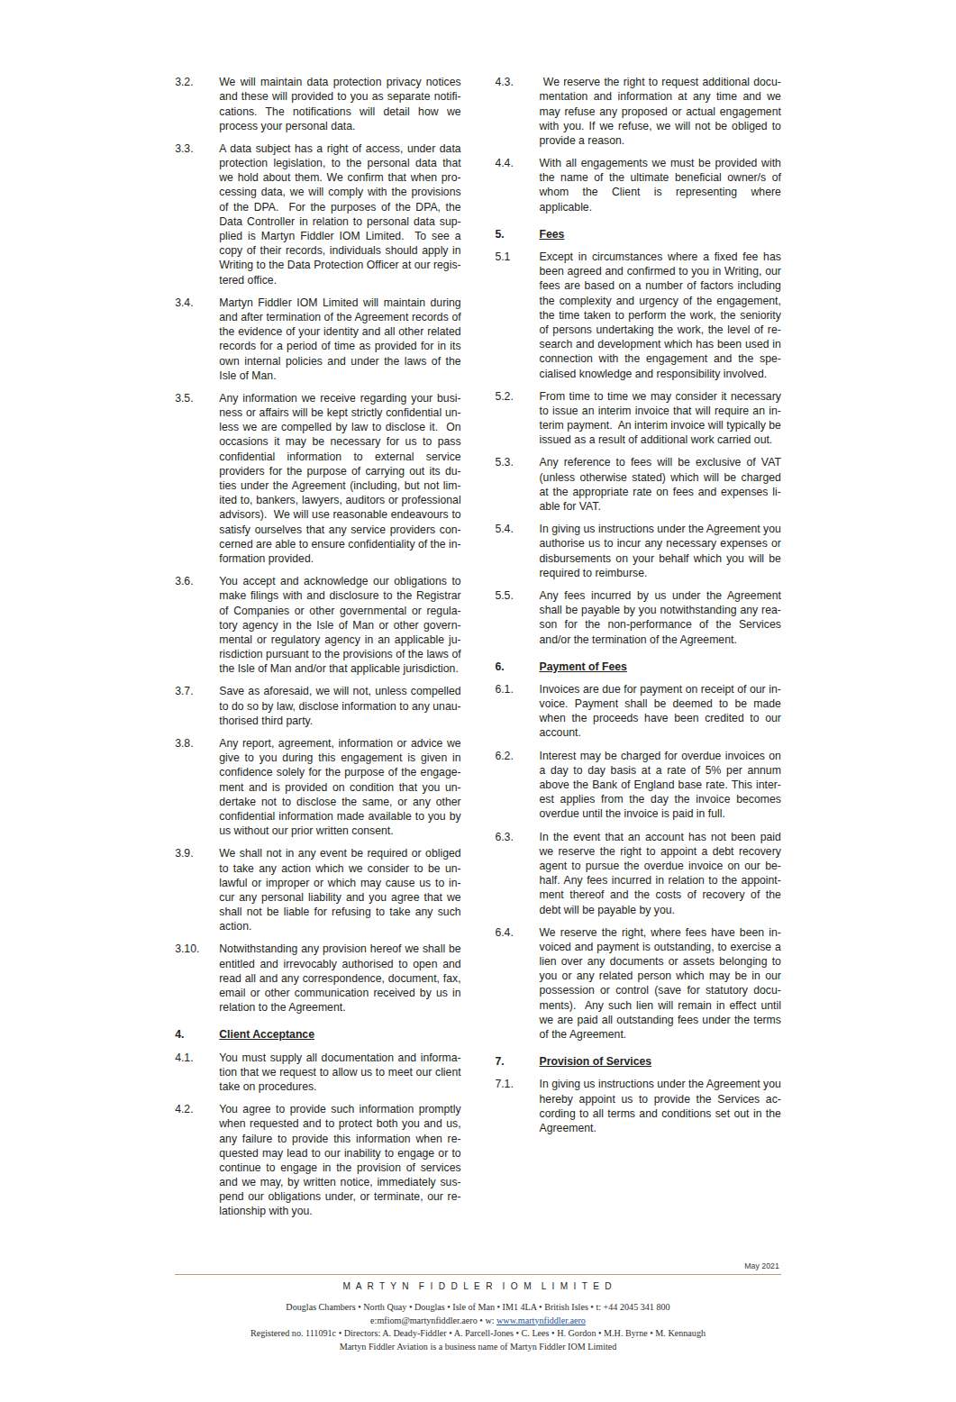3.2.
We will maintain data protection privacy notices and these will provided to you as separate notifications. The notifications will detail how we process your personal data.
3.3.
A data subject has a right of access, under data protection legislation, to the personal data that we hold about them. We confirm that when processing data, we will comply with the provisions of the DPA. For the purposes of the DPA, the Data Controller in relation to personal data supplied is Martyn Fiddler IOM Limited. To see a copy of their records, individuals should apply in Writing to the Data Protection Officer at our registered office.
3.4.
Martyn Fiddler IOM Limited will maintain during and after termination of the Agreement records of the evidence of your identity and all other related records for a period of time as provided for in its own internal policies and under the laws of the Isle of Man.
3.5.
Any information we receive regarding your business or affairs will be kept strictly confidential unless we are compelled by law to disclose it. On occasions it may be necessary for us to pass confidential information to external service providers for the purpose of carrying out its duties under the Agreement (including, but not limited to, bankers, lawyers, auditors or professional advisors). We will use reasonable endeavours to satisfy ourselves that any service providers concerned are able to ensure confidentiality of the information provided.
3.6.
You accept and acknowledge our obligations to make filings with and disclosure to the Registrar of Companies or other governmental or regulatory agency in the Isle of Man or other governmental or regulatory agency in an applicable jurisdiction pursuant to the provisions of the laws of the Isle of Man and/or that applicable jurisdiction.
3.7.
Save as aforesaid, we will not, unless compelled to do so by law, disclose information to any unauthorised third party.
3.8.
Any report, agreement, information or advice we give to you during this engagement is given in confidence solely for the purpose of the engagement and is provided on condition that you undertake not to disclose the same, or any other confidential information made available to you by us without our prior written consent.
3.9.
We shall not in any event be required or obliged to take any action which we consider to be unlawful or improper or which may cause us to incur any personal liability and you agree that we shall not be liable for refusing to take any such action.
3.10.
Notwithstanding any provision hereof we shall be entitled and irrevocably authorised to open and read all and any correspondence, document, fax, email or other communication received by us in relation to the Agreement.
4.
Client Acceptance
4.1.
You must supply all documentation and information that we request to allow us to meet our client take on procedures.
4.2.
You agree to provide such information promptly when requested and to protect both you and us, any failure to provide this information when requested may lead to our inability to engage or to continue to engage in the provision of services and we may, by written notice, immediately suspend our obligations under, or terminate, our relationship with you.
4.3.
We reserve the right to request additional documentation and information at any time and we may refuse any proposed or actual engagement with you. If we refuse, we will not be obliged to provide a reason.
4.4.
With all engagements we must be provided with the name of the ultimate beneficial owner/s of whom the Client is representing where applicable.
5.
Fees
5.1
Except in circumstances where a fixed fee has been agreed and confirmed to you in Writing, our fees are based on a number of factors including the complexity and urgency of the engagement, the time taken to perform the work, the seniority of persons undertaking the work, the level of research and development which has been used in connection with the engagement and the specialised knowledge and responsibility involved.
5.2.
From time to time we may consider it necessary to issue an interim invoice that will require an interim payment. An interim invoice will typically be issued as a result of additional work carried out.
5.3.
Any reference to fees will be exclusive of VAT (unless otherwise stated) which will be charged at the appropriate rate on fees and expenses liable for VAT.
5.4.
In giving us instructions under the Agreement you authorise us to incur any necessary expenses or disbursements on your behalf which you will be required to reimburse.
5.5.
Any fees incurred by us under the Agreement shall be payable by you notwithstanding any reason for the non-performance of the Services and/or the termination of the Agreement.
6.
Payment of Fees
6.1.
Invoices are due for payment on receipt of our invoice. Payment shall be deemed to be made when the proceeds have been credited to our account.
6.2.
Interest may be charged for overdue invoices on a day to day basis at a rate of 5% per annum above the Bank of England base rate. This interest applies from the day the invoice becomes overdue until the invoice is paid in full.
6.3.
In the event that an account has not been paid we reserve the right to appoint a debt recovery agent to pursue the overdue invoice on our behalf. Any fees incurred in relation to the appointment thereof and the costs of recovery of the debt will be payable by you.
6.4.
We reserve the right, where fees have been invoiced and payment is outstanding, to exercise a lien over any documents or assets belonging to you or any related person which may be in our possession or control (save for statutory documents). Any such lien will remain in effect until we are paid all outstanding fees under the terms of the Agreement.
7.
Provision of Services
7.1.
In giving us instructions under the Agreement you hereby appoint us to provide the Services according to all terms and conditions set out in the Agreement.
May 2021
M A R T Y N F I D D L E R I O M L I M I T E D
Douglas Chambers • North Quay • Douglas • Isle of Man • IM1 4LA • British Isles • t: +44 2045 341 800
e:mfiom@martynfiddler.aero • w: www.martynfiddler.aero
Registered no. 111091c • Directors: A. Deady-Fiddler • A. Parcell-Jones • C. Lees • H. Gordon • M.H. Byrne • M. Kennaugh
Martyn Fiddler Aviation is a business name of Martyn Fiddler IOM Limited